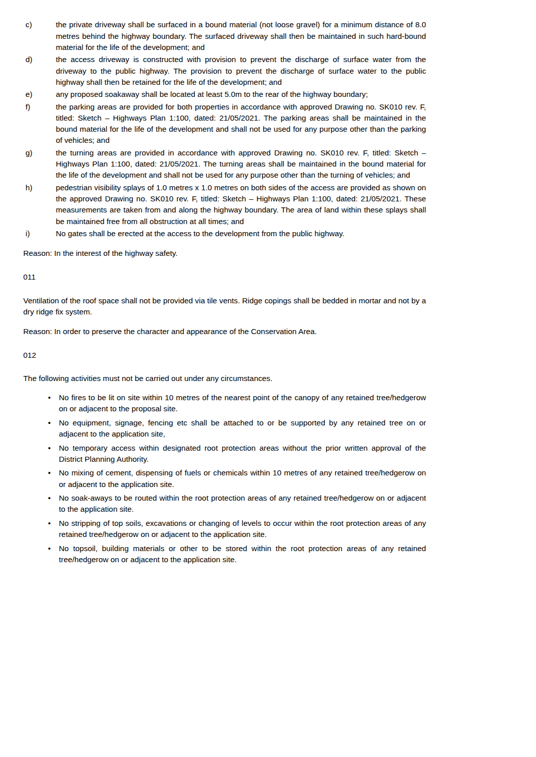c) the private driveway shall be surfaced in a bound material (not loose gravel) for a minimum distance of 8.0 metres behind the highway boundary. The surfaced driveway shall then be maintained in such hard-bound material for the life of the development; and
d) the access driveway is constructed with provision to prevent the discharge of surface water from the driveway to the public highway. The provision to prevent the discharge of surface water to the public highway shall then be retained for the life of the development; and
e) any proposed soakaway shall be located at least 5.0m to the rear of the highway boundary;
f) the parking areas are provided for both properties in accordance with approved Drawing no. SK010 rev. F, titled: Sketch – Highways Plan 1:100, dated: 21/05/2021. The parking areas shall be maintained in the bound material for the life of the development and shall not be used for any purpose other than the parking of vehicles; and
g) the turning areas are provided in accordance with approved Drawing no. SK010 rev. F, titled: Sketch – Highways Plan 1:100, dated: 21/05/2021. The turning areas shall be maintained in the bound material for the life of the development and shall not be used for any purpose other than the turning of vehicles; and
h) pedestrian visibility splays of 1.0 metres x 1.0 metres on both sides of the access are provided as shown on the approved Drawing no. SK010 rev. F, titled: Sketch – Highways Plan 1:100, dated: 21/05/2021. These measurements are taken from and along the highway boundary. The area of land within these splays shall be maintained free from all obstruction at all times; and
i) No gates shall be erected at the access to the development from the public highway.
Reason: In the interest of the highway safety.
011
Ventilation of the roof space shall not be provided via tile vents. Ridge copings shall be bedded in mortar and not by a dry ridge fix system.
Reason: In order to preserve the character and appearance of the Conservation Area.
012
The following activities must not be carried out under any circumstances.
No fires to be lit on site within 10 metres of the nearest point of the canopy of any retained tree/hedgerow on or adjacent to the proposal site.
No equipment, signage, fencing etc shall be attached to or be supported by any retained tree on or adjacent to the application site,
No temporary access within designated root protection areas without the prior written approval of the District Planning Authority.
No mixing of cement, dispensing of fuels or chemicals within 10 metres of any retained tree/hedgerow on or adjacent to the application site.
No soak-aways to be routed within the root protection areas of any retained tree/hedgerow on or adjacent to the application site.
No stripping of top soils, excavations or changing of levels to occur within the root protection areas of any retained tree/hedgerow on or adjacent to the application site.
No topsoil, building materials or other to be stored within the root protection areas of any retained tree/hedgerow on or adjacent to the application site.